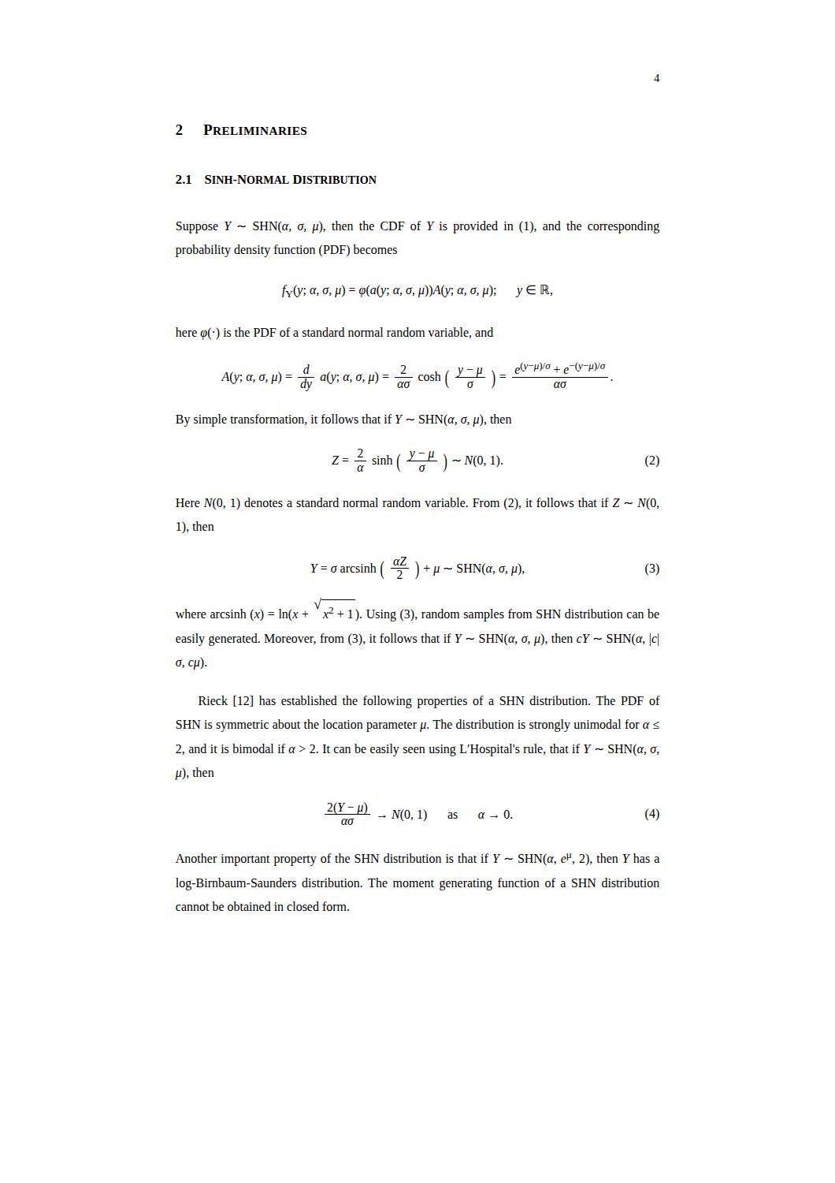4
2 PRELIMINARIES
2.1 SINH-NORMAL DISTRIBUTION
Suppose Y ∼ SHN(α, σ, μ), then the CDF of Y is provided in (1), and the corresponding probability density function (PDF) becomes
fY(y; α, σ, μ) = φ(a(y; α, σ, μ))A(y; α, σ, μ); y ∈ ℝ,
here φ(·) is the PDF of a standard normal random variable, and
A(y; α, σ, μ) = ddy a(y; α, σ, μ) = 2 ασ cosh ( y − μ σ ) = e(y−μ)/σ + e−(y−μ)/σ ασ .
By simple transformation, it follows that if Y ∼ SHN(α, σ, μ), then
Z = 2 α sinh ( y − μ σ ) ∼ N(0, 1). (2)
Here N(0, 1) denotes a standard normal random variable. From (2), it follows that if Z ∼ N(0, 1), then
Y = σ arcsinh ( αZ 2 ) + μ ∼ SHN(α, σ, μ), (3)
where arcsinh (x) = ln(x + x2 + 1). Using (3), random samples from SHN distribution can be easily generated. Moreover, from (3), it follows that if Y ∼ SHN(α, σ, μ), then cY ∼ SHN(α, |c|σ, cμ).
Rieck [12] has established the following properties of a SHN distribution. The PDF of SHN is symmetric about the location parameter μ. The distribution is strongly unimodal for α ≤ 2, and it is bimodal if α > 2. It can be easily seen using L′Hospital's rule, that if Y ∼ SHN(α, σ, μ), then
2(Y − μ) ασ → N(0, 1) as α → 0. (4)
Another important property of the SHN distribution is that if Y ∼ SHN(α, eμ, 2), then Y has a log-Birnbaum-Saunders distribution. The moment generating function of a SHN distribution cannot be obtained in closed form.